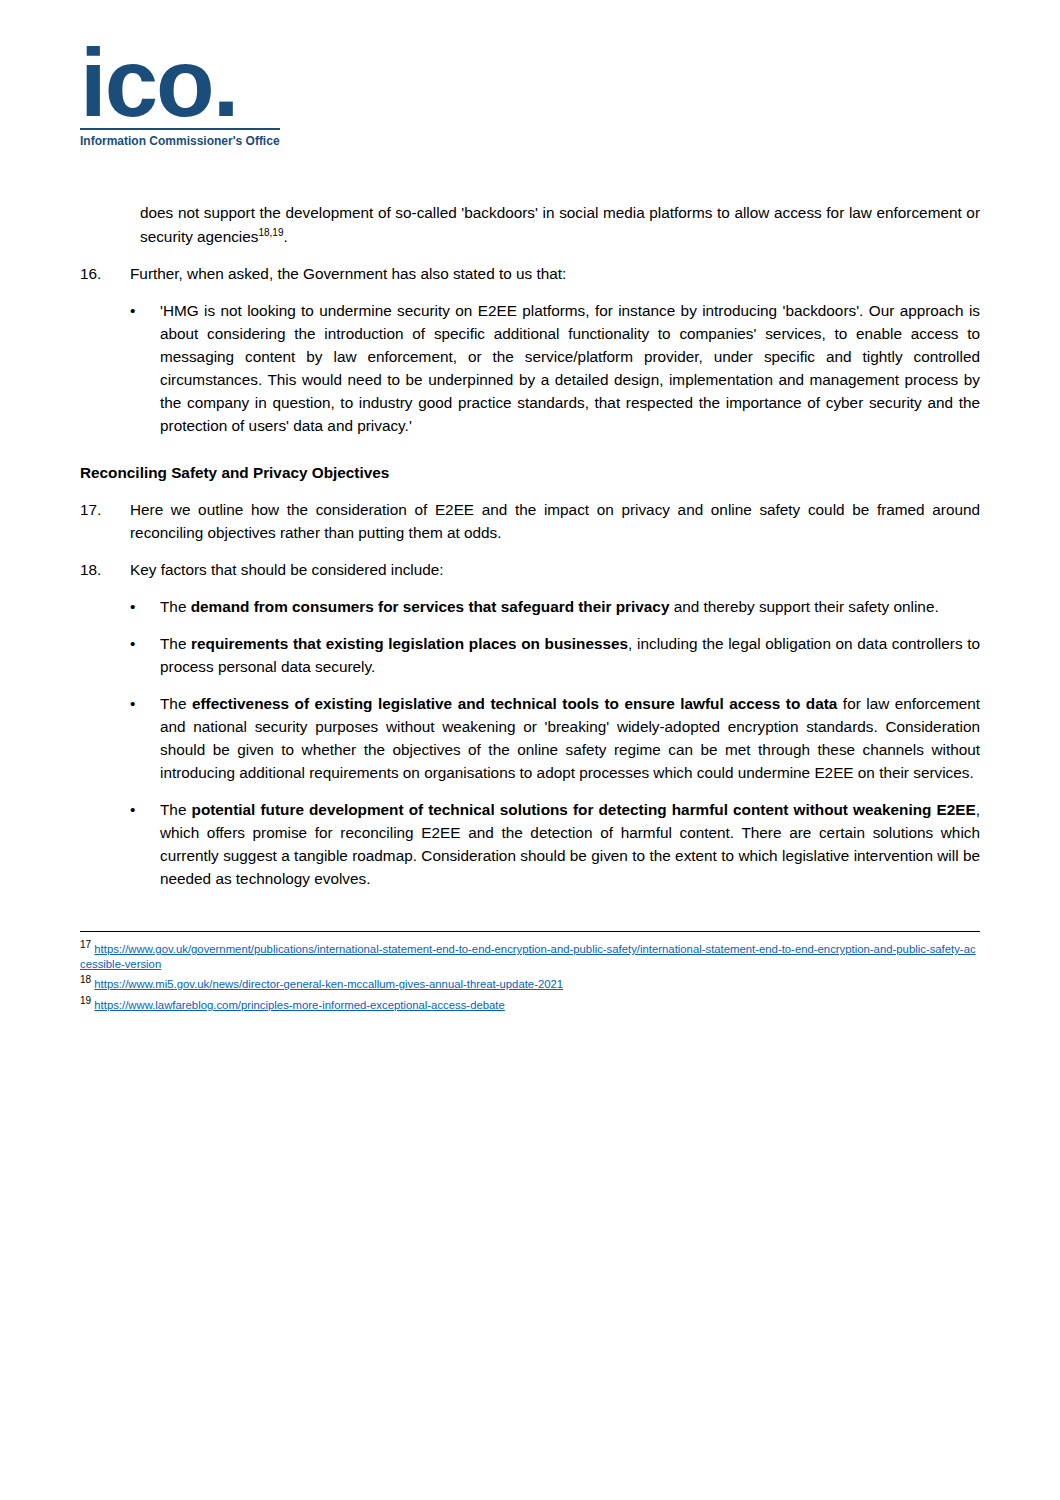ico.
Information Commissioner's Office
does not support the development of so-called 'backdoors' in social media platforms to allow access for law enforcement or security agencies18,19.
16.
Further, when asked, the Government has also stated to us that:
• 'HMG is not looking to undermine security on E2EE platforms, for instance by introducing 'backdoors'. Our approach is about considering the introduction of specific additional functionality to companies' services, to enable access to messaging content by law enforcement, or the service/platform provider, under specific and tightly controlled circumstances. This would need to be underpinned by a detailed design, implementation and management process by the company in question, to industry good practice standards, that respected the importance of cyber security and the protection of users' data and privacy.'
Reconciling Safety and Privacy Objectives
17.
Here we outline how the consideration of E2EE and the impact on privacy and online safety could be framed around reconciling objectives rather than putting them at odds.
18.
Key factors that should be considered include:
• The demand from consumers for services that safeguard their privacy and thereby support their safety online.
• The requirements that existing legislation places on businesses, including the legal obligation on data controllers to process personal data securely.
• The effectiveness of existing legislative and technical tools to ensure lawful access to data for law enforcement and national security purposes without weakening or 'breaking' widely-adopted encryption standards. Consideration should be given to whether the objectives of the online safety regime can be met through these channels without introducing additional requirements on organisations to adopt processes which could undermine E2EE on their services.
• The potential future development of technical solutions for detecting harmful content without weakening E2EE, which offers promise for reconciling E2EE and the detection of harmful content. There are certain solutions which currently suggest a tangible roadmap. Consideration should be given to the extent to which legislative intervention will be needed as technology evolves.
17 https://www.gov.uk/government/publications/international-statement-end-to-end-encryption-and-public-safety/international-statement-end-to-end-encryption-and-public-safety-accessible-version
18 https://www.mi5.gov.uk/news/director-general-ken-mccallum-gives-annual-threat-update-2021
19 https://www.lawfareblog.com/principles-more-informed-exceptional-access-debate